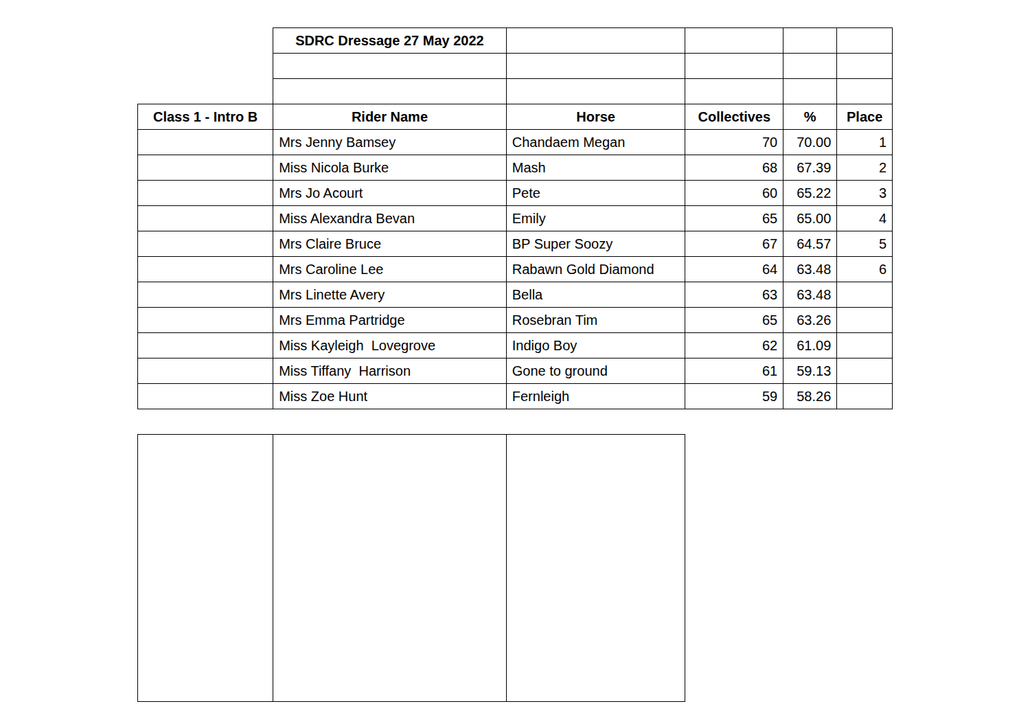| | SDRC Dressage 27 May 2022 | | | | |
| Class 1 - Intro B | Rider Name | Horse | Collectives | % | Place |
| | Mrs Jenny Bamsey | Chandaem Megan | 70 | 70.00 | 1 |
| | Miss Nicola Burke | Mash | 68 | 67.39 | 2 |
| | Mrs Jo Acourt | Pete | 60 | 65.22 | 3 |
| | Miss Alexandra Bevan | Emily | 65 | 65.00 | 4 |
| | Mrs Claire Bruce | BP Super Soozy | 67 | 64.57 | 5 |
| | Mrs Caroline Lee | Rabawn Gold Diamond | 64 | 63.48 | 6 |
| | Mrs Linette Avery | Bella | 63 | 63.48 | |
| | Mrs Emma Partridge | Rosebran Tim | 65 | 63.26 | |
| | Miss Kayleigh Lovegrove | Indigo Boy | 62 | 61.09 | |
| | Miss Tiffany Harrison | Gone to ground | 61 | 59.13 | |
| | Miss Zoe Hunt | Fernleigh | 59 | 58.26 | |